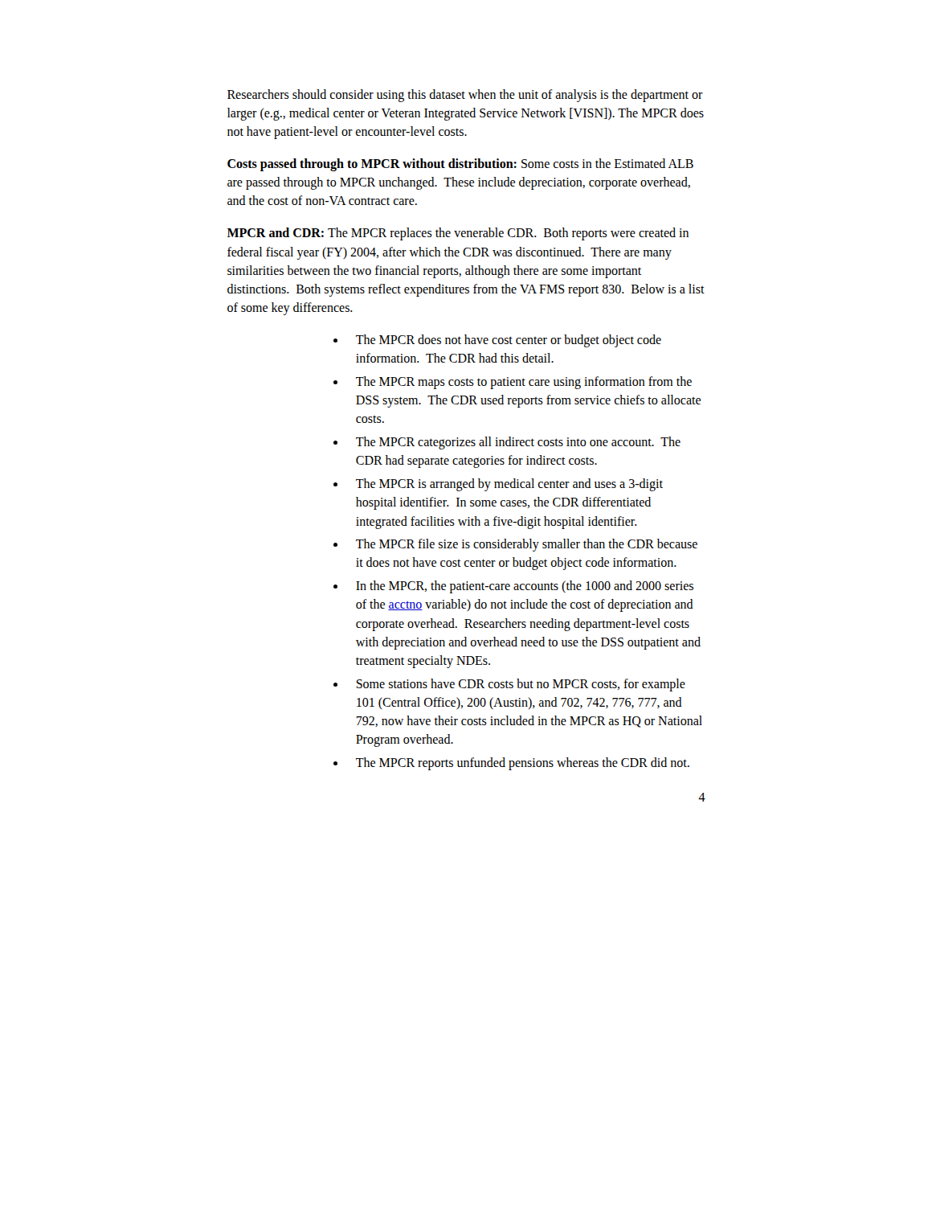Researchers should consider using this dataset when the unit of analysis is the department or larger (e.g., medical center or Veteran Integrated Service Network [VISN]). The MPCR does not have patient-level or encounter-level costs.
Costs passed through to MPCR without distribution: Some costs in the Estimated ALB are passed through to MPCR unchanged. These include depreciation, corporate overhead, and the cost of non-VA contract care.
MPCR and CDR: The MPCR replaces the venerable CDR. Both reports were created in federal fiscal year (FY) 2004, after which the CDR was discontinued. There are many similarities between the two financial reports, although there are some important distinctions. Both systems reflect expenditures from the VA FMS report 830. Below is a list of some key differences.
The MPCR does not have cost center or budget object code information. The CDR had this detail.
The MPCR maps costs to patient care using information from the DSS system. The CDR used reports from service chiefs to allocate costs.
The MPCR categorizes all indirect costs into one account. The CDR had separate categories for indirect costs.
The MPCR is arranged by medical center and uses a 3-digit hospital identifier. In some cases, the CDR differentiated integrated facilities with a five-digit hospital identifier.
The MPCR file size is considerably smaller than the CDR because it does not have cost center or budget object code information.
In the MPCR, the patient-care accounts (the 1000 and 2000 series of the acctno variable) do not include the cost of depreciation and corporate overhead. Researchers needing department-level costs with depreciation and overhead need to use the DSS outpatient and treatment specialty NDEs.
Some stations have CDR costs but no MPCR costs, for example 101 (Central Office), 200 (Austin), and 702, 742, 776, 777, and 792, now have their costs included in the MPCR as HQ or National Program overhead.
The MPCR reports unfunded pensions whereas the CDR did not.
4